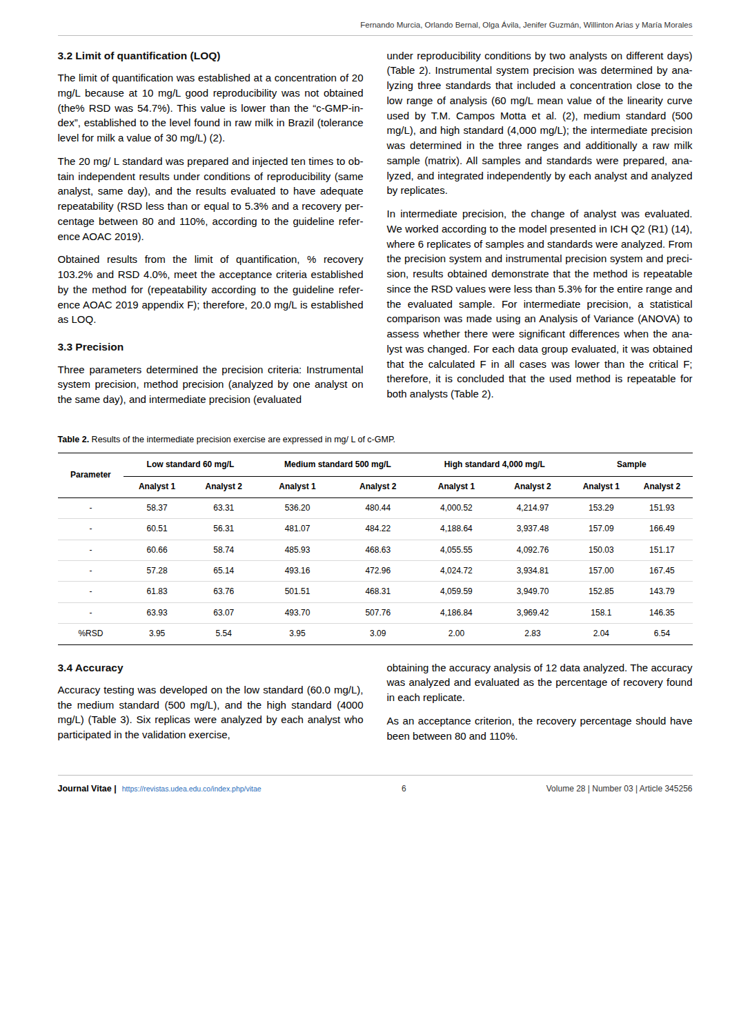Fernando Murcia, Orlando Bernal, Olga Ávila, Jenifer Guzmán, Willinton Arias y María Morales
3.2 Limit of quantification (LOQ)
The limit of quantification was established at a concentration of 20 mg/L because at 10 mg/L good reproducibility was not obtained (the% RSD was 54.7%). This value is lower than the “c-GMP-index”, established to the level found in raw milk in Brazil (tolerance level for milk a value of 30 mg/L) (2).
The 20 mg/ L standard was prepared and injected ten times to obtain independent results under conditions of reproducibility (same analyst, same day), and the results evaluated to have adequate repeatability (RSD less than or equal to 5.3% and a recovery percentage between 80 and 110%, according to the guideline reference AOAC 2019).
Obtained results from the limit of quantification, % recovery 103.2% and RSD 4.0%, meet the acceptance criteria established by the method for (repeatability according to the guideline reference AOAC 2019 appendix F); therefore, 20.0 mg/L is established as LOQ.
3.3 Precision
Three parameters determined the precision criteria: Instrumental system precision, method precision (analyzed by one analyst on the same day), and intermediate precision (evaluated
under reproducibility conditions by two analysts on different days) (Table 2). Instrumental system precision was determined by analyzing three standards that included a concentration close to the low range of analysis (60 mg/L mean value of the linearity curve used by T.M. Campos Motta et al. (2), medium standard (500 mg/L), and high standard (4,000 mg/L); the intermediate precision was determined in the three ranges and additionally a raw milk sample (matrix). All samples and standards were prepared, analyzed, and integrated independently by each analyst and analyzed by replicates.
In intermediate precision, the change of analyst was evaluated. We worked according to the model presented in ICH Q2 (R1) (14), where 6 replicates of samples and standards were analyzed. From the precision system and instrumental precision system and precision, results obtained demonstrate that the method is repeatable since the RSD values were less than 5.3% for the entire range and the evaluated sample. For intermediate precision, a statistical comparison was made using an Analysis of Variance (ANOVA) to assess whether there were significant differences when the analyst was changed. For each data group evaluated, it was obtained that the calculated F in all cases was lower than the critical F; therefore, it is concluded that the used method is repeatable for both analysts (Table 2).
Table 2. Results of the intermediate precision exercise are expressed in mg/ L of c-GMP.
| Parameter | Low standard 60 mg/L | Medium standard 500 mg/L | High standard 4,000 mg/L | Sample |
| --- | --- | --- | --- | --- |
| Analyst 1 | Analyst 2 | Analyst 1 | Analyst 2 | Analyst 1 | Analyst 2 | Analyst 1 | Analyst 2 |
| - | 58.37 | 63.31 | 536.20 | 480.44 | 4,000.52 | 4,214.97 | 153.29 | 151.93 |
| - | 60.51 | 56.31 | 481.07 | 484.22 | 4,188.64 | 3,937.48 | 157.09 | 166.49 |
| - | 60.66 | 58.74 | 485.93 | 468.63 | 4,055.55 | 4,092.76 | 150.03 | 151.17 |
| - | 57.28 | 65.14 | 493.16 | 472.96 | 4,024.72 | 3,934.81 | 157.00 | 167.45 |
| - | 61.83 | 63.76 | 501.51 | 468.31 | 4,059.59 | 3,949.70 | 152.85 | 143.79 |
| - | 63.93 | 63.07 | 493.70 | 507.76 | 4,186.84 | 3,969.42 | 158.1 | 146.35 |
| %RSD | 3.95 | 5.54 | 3.95 | 3.09 | 2.00 | 2.83 | 2.04 | 6.54 |
3.4 Accuracy
Accuracy testing was developed on the low standard (60.0 mg/L), the medium standard (500 mg/L), and the high standard (4000 mg/L) (Table 3). Six replicas were analyzed by each analyst who participated in the validation exercise,
obtaining the accuracy analysis of 12 data analyzed. The accuracy was analyzed and evaluated as the percentage of recovery found in each replicate.
As an acceptance criterion, the recovery percentage should have been between 80 and 110%.
Journal Vitae | https://revistas.udea.edu.co/index.php/vitae
6
Volume 28 | Number 03 | Article 345256